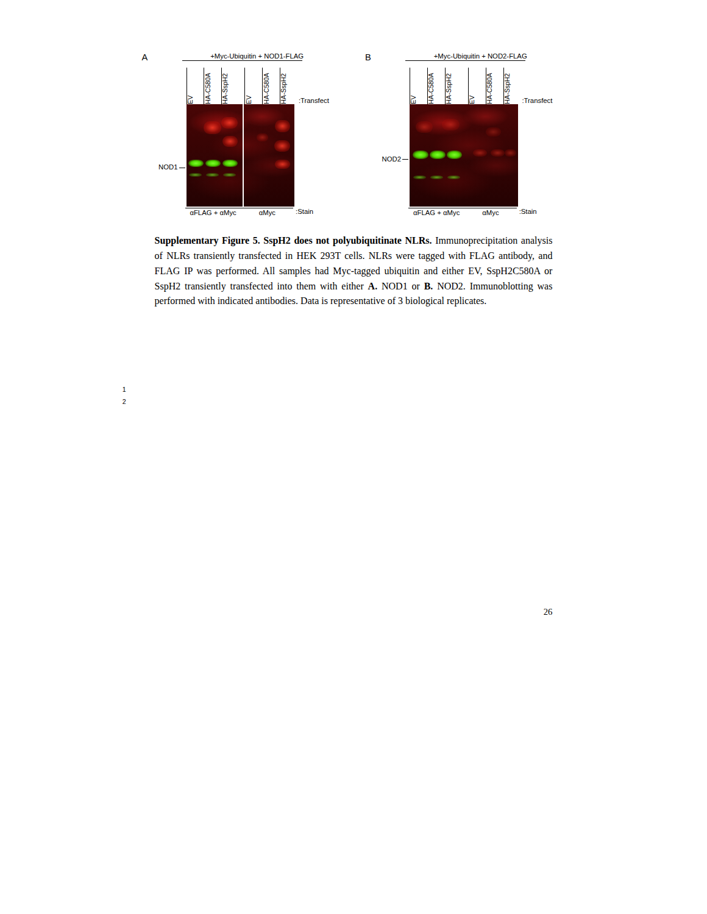A
+Myc-Ubiquitin + NOD1-FLAG
EV
HA-C580A
HA-SspH2
EV
HA-C580A
HA-SspH2
:Transfect
NOD1
αFLAG + αMyc
αMyc
:Stain
B
+Myc-Ubiquitin + NOD2-FLAG
EV
HA-C580A
HA-SspH2
EV
HA-C580A
HA-SspH2
:Transfect
NOD2
αFLAG + αMyc
αMyc
:Stain
Supplementary Figure 5. SspH2 does not polyubiquitinate NLRs. Immunoprecipitation analysis of NLRs transiently transfected in HEK 293T cells. NLRs were tagged with FLAG antibody, and FLAG IP was performed. All samples had Myc-tagged ubiquitin and either EV, SspH2C580A or SspH2 transiently transfected into them with either A. NOD1 or B. NOD2. Immunoblotting was performed with indicated antibodies. Data is representative of 3 biological replicates.
1
2
26